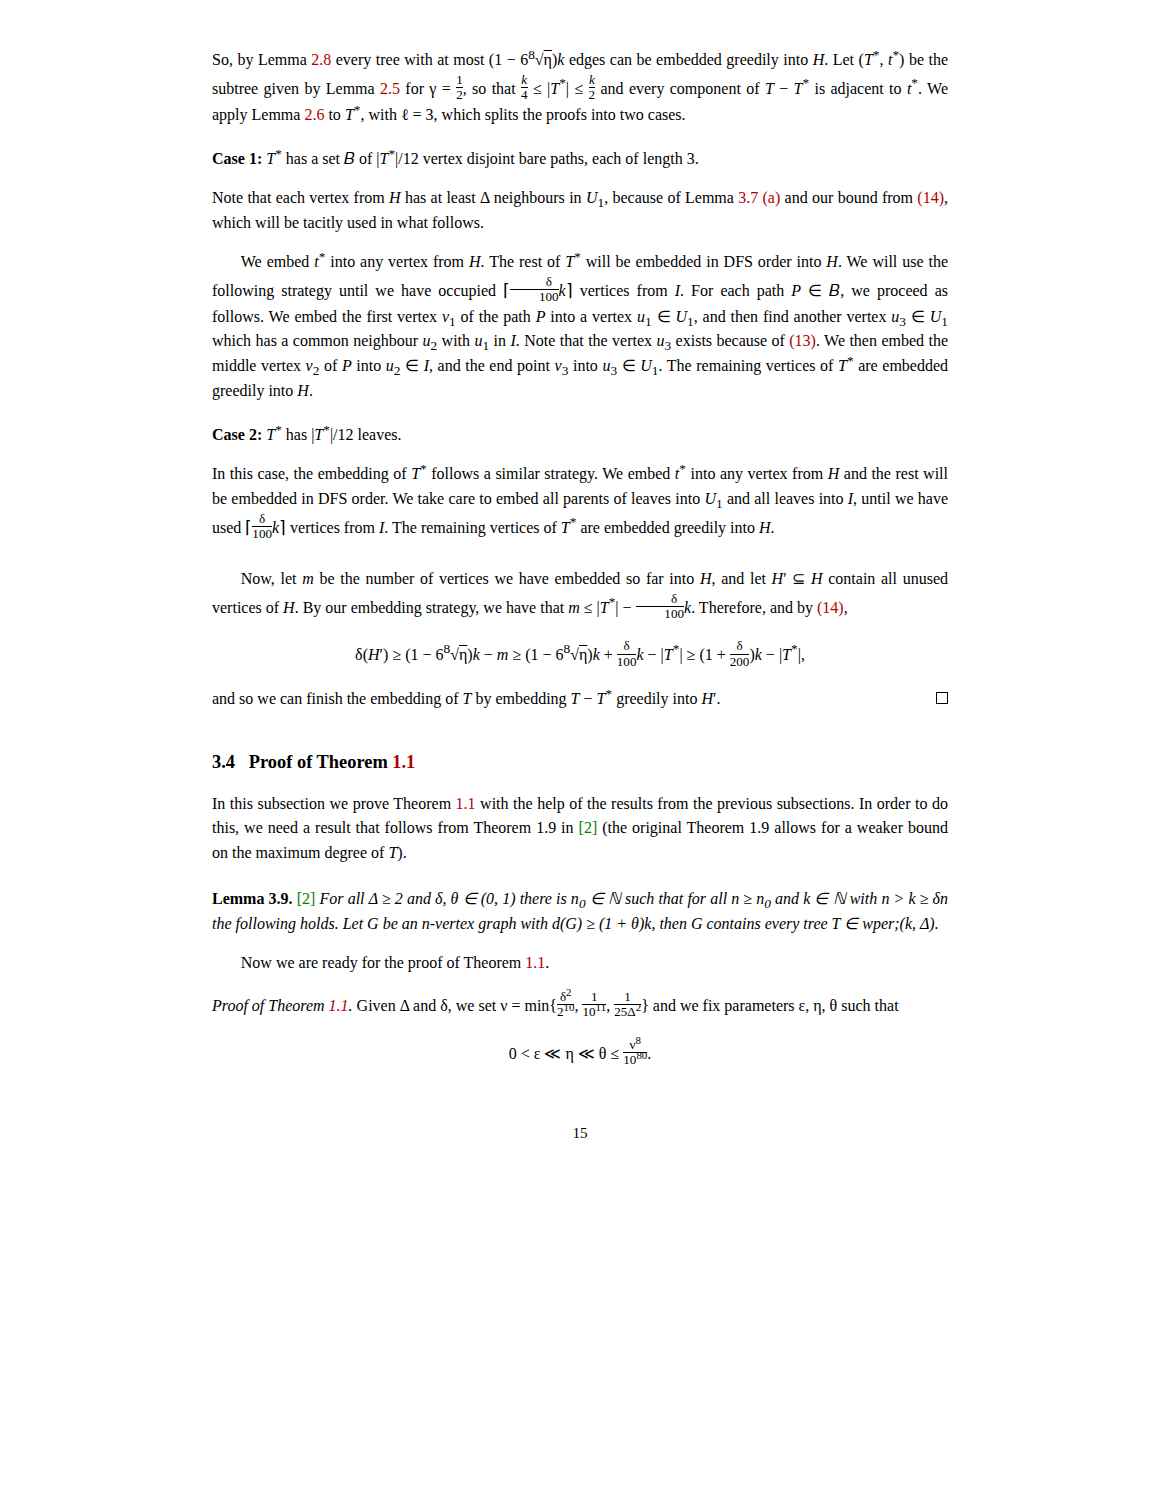So, by Lemma 2.8 every tree with at most (1 − 68√η)k edges can be embedded greedily into H. Let (T*, t*) be the subtree given by Lemma 2.5 for γ = 12, so that k 4 ≤ |T*| ≤ k 2 and every component of T − T* is adjacent to t*. We apply Lemma 2.6 to T*, with ℓ = 3, which splits the proofs into two cases.
Case 1: T* has a set 𝐵 of |T*|/12 vertex disjoint bare paths, each of length 3.
Note that each vertex from H has at least Δ neighbours in U1, because of Lemma 3.7 (a) and our bound from (14), which will be tacitly used in what follows.
We embed t* into any vertex from H. The rest of T* will be embedded in DFS order into H. We will use the following strategy until we have occupied ⌈δ 100 k⌉ vertices from I. For each path P ∈ 𝐵, we proceed as follows. We embed the first vertex v1 of the path P into a vertex u1 ∈ U1, and then find another vertex u3 ∈ U1 which has a common neighbour u2 with u1 in I. Note that the vertex u3 exists because of (13). We then embed the middle vertex v2 of P into u2 ∈ I, and the end point v3 into u3 ∈ U1. The remaining vertices of T* are embedded greedily into H.
Case 2: T* has |T*|/12 leaves.
In this case, the embedding of T* follows a similar strategy. We embed t* into any vertex from H and the rest will be embedded in DFS order. We take care to embed all parents of leaves into U1 and all leaves into I, until we have used ⌈δ 100 k⌉ vertices from I. The remaining vertices of T* are embedded greedily into H.
Now, let m be the number of vertices we have embedded so far into H, and let H′ ⊆ H contain all unused vertices of H. By our embedding strategy, we have that m ≤ |T*| − δ 100 k. Therefore, and by (14),
δ(H′) ≥ (1 − 68√η)k − m ≥ (1 − 68√η)k + δ 100 k − |T*| ≥ (1 + δ 200)k − |T*|,
and so we can finish the embedding of T by embedding T − T* greedily into H′.
3.4 Proof of Theorem 1.1
In this subsection we prove Theorem 1.1 with the help of the results from the previous subsections. In order to do this, we need a result that follows from Theorem 1.9 in [2] (the original Theorem 1.9 allows for a weaker bound on the maximum degree of T).
Lemma 3.9. [2] For all Δ ≥ 2 and δ, θ ∈ (0, 1) there is n0 ∈ ℕ such that for all n ≥ n0 and k ∈ ℕ with n > k ≥ δn the following holds. Let G be an n-vertex graph with d(G) ≥ (1 + θ)k, then G contains every tree T ∈ wper;(k, Δ).
Now we are ready for the proof of Theorem 1.1.
Proof of Theorem 1.1. Given Δ and δ, we set ν = min{δ2210, 11011, 125Δ2} and we fix parameters ε, η, θ such that
0 < ε ≪ η ≪ θ ≤ ν81080.
15